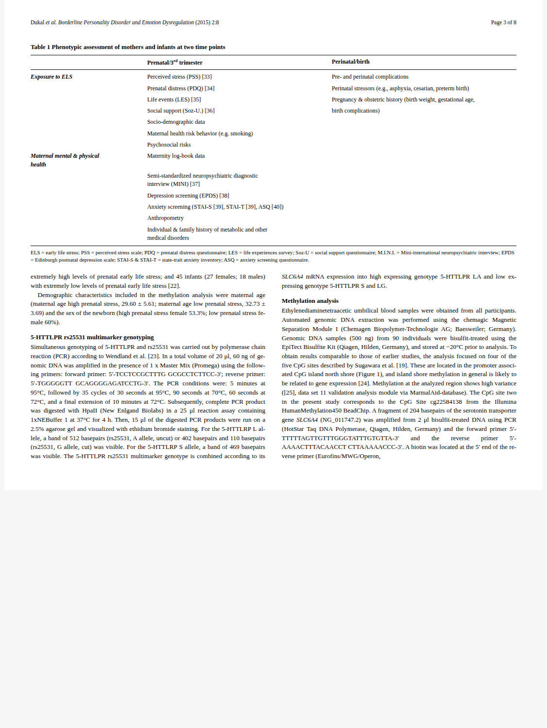Dukal et al. Borderline Personality Disorder and Emotion Dysregulation (2015) 2:8
Page 3 of 8
Table 1 Phenotypic assessment of mothers and infants at two time points
| | Prenatal/3 rd trimester | Perinatal/birth |
| --- | --- | --- |
| Exposure to ELS | Perceived stress (PSS) [33] | Pre- and perinatal complications |
| | Prenatal distress (PDQ) [34] | Perinatal stressors (e.g., asphyxia, cesarian, preterm birth) |
| | Life events (LES) [35] | Pregnancy & obstetric history (birth weight, gestational age, |
| | Social support (Soz-U.) [36] | birth complications) |
| | Socio-demographic data | |
| | Maternal health risk behavior (e.g. smoking) | |
| | Psychosocial risks | |
| Maternal mental & physical health | Maternity log-book data | |
| | Semi-standardized neuropsychiatric diagnostic interview (MINI) [37] | |
| | Depression screening (EPDS) [38] | |
| | Anxiety screening (STAI-S [39], STAI-T [39], ASQ [40]) | |
| | Anthropometry | |
| | Individual & family history of metabolic and other medical disorders | |
ELS = early life stress; PSS = perceived stress scale; PDQ = prenatal distress questionnaire; LES = life experiences survey; Soz-U = social support questionnaire; M.I.N.I. = Mini-international neuropsychiatric interview; EPDS = Edinburgh postnatal depression scale; STAI-S & STAI-T = state-trait anxiety inventory; ASQ = anxiety screening questionnaire.
extremely high levels of prenatal early life stress; and 45 infants (27 females; 18 males) with extremely low levels of prenatal early life stress [22].
Demographic characteristics included in the methylation analysis were maternal age (maternal age high prenatal stress, 29.60 ± 5.61; maternal age low prenatal stress, 32.73 ± 3.69) and the sex of the newborn (high prenatal stress female 53.3%; low prenatal stress female 60%).
5-HTTLPR rs25531 multimarker genotyping
Simultaneous genotyping of 5-HTTLPR and rs25531 was carried out by polymerase chain reaction (PCR) according to Wendland et al. [23]. In a total volume of 20 μl, 60 ng of genomic DNA was amplified in the presence of 1 x Master Mix (Promega) using the following primers: forward primer: 5′-TCCTCCGCTTTG GCGCCTCTTCC-3′; reverse primer: 5′-TGGGGGTT GCAGGGGAGATCCTG-3′. The PCR conditions were: 5 minutes at 95°C, followed by 35 cycles of 30 seconds at 95°C, 90 seconds at 70°C, 60 seconds at 72°C, and a final extension of 10 minutes at 72°C. Subsequently, complete PCR product was digested with HpaII (New Enlgand Biolabs) in a 25 μl reaction assay containing 1xNEBuffer 1 at 37°C for 4 h. Then, 15 μl of the digested PCR products were run on a 2.5% agarose gel and visualized with ethidium bromide staining. For the 5-HTTLRP L allele, a band of 512 basepairs (rs25531, A allele, uncut) or 402 basepairs and 110 basepairs (rs25531, G allele, cut) was visible. For the 5-HTTLRP S allele, a band of 469 basepairs was visible. The 5-HTTLPR rs25531 multimarker genotype is combined according to its SLC6A4 mRNA expression into high expressing genotype 5-HTTLPR LA and low expressing genotype 5-HTTLPR S and LG.
Methylation analysis
Ethylenediaminetetraacetic umbilical blood samples were obtained from all participants. Automated genomic DNA extraction was performed using the chemagic Magnetic Separation Module I (Chemagen Biopolymer-Technologie AG; Baesweiler; Germany). Genomic DNA samples (500 ng) from 90 individuals were bisulfit-treated using the EpiTect Bisulfite Kit (Qiagen, Hilden, Germany), and stored at −20°C prior to analysis. To obtain results comparable to those of earlier studies, the analysis focused on four of the five CpG sites described by Sugawara et al. [19]. These are located in the promoter associated CpG island north shore (Figure 1), and island shore methylation in general is likely to be related to gene expression [24]. Methylation at the analyzed region shows high variance ([25], data set 11 validation analysis module via MarmalAid-database). The CpG site two in the present study corresponds to the CpG Site cg22584138 from the Illumina HumanMethylation450 BeadChip. A fragment of 204 basepairs of the serotonin transporter gene SLC6A4 (NG_011747.2) was amplified from 2 μl bisulfit-treated DNA using PCR (HotStar Taq DNA Polymerase, Qiagen, Hilden, Germany) and the forward primer 5′-TTTTTAGTTGTTTGGGTATTTGTGTTA-3′ and the reverse primer 5′-AAAACTTTACAACCT CTTAAAAACCC-3′. A biotin was located at the 5′ end of the reverse primer (Eurofins/MWG/Operon,